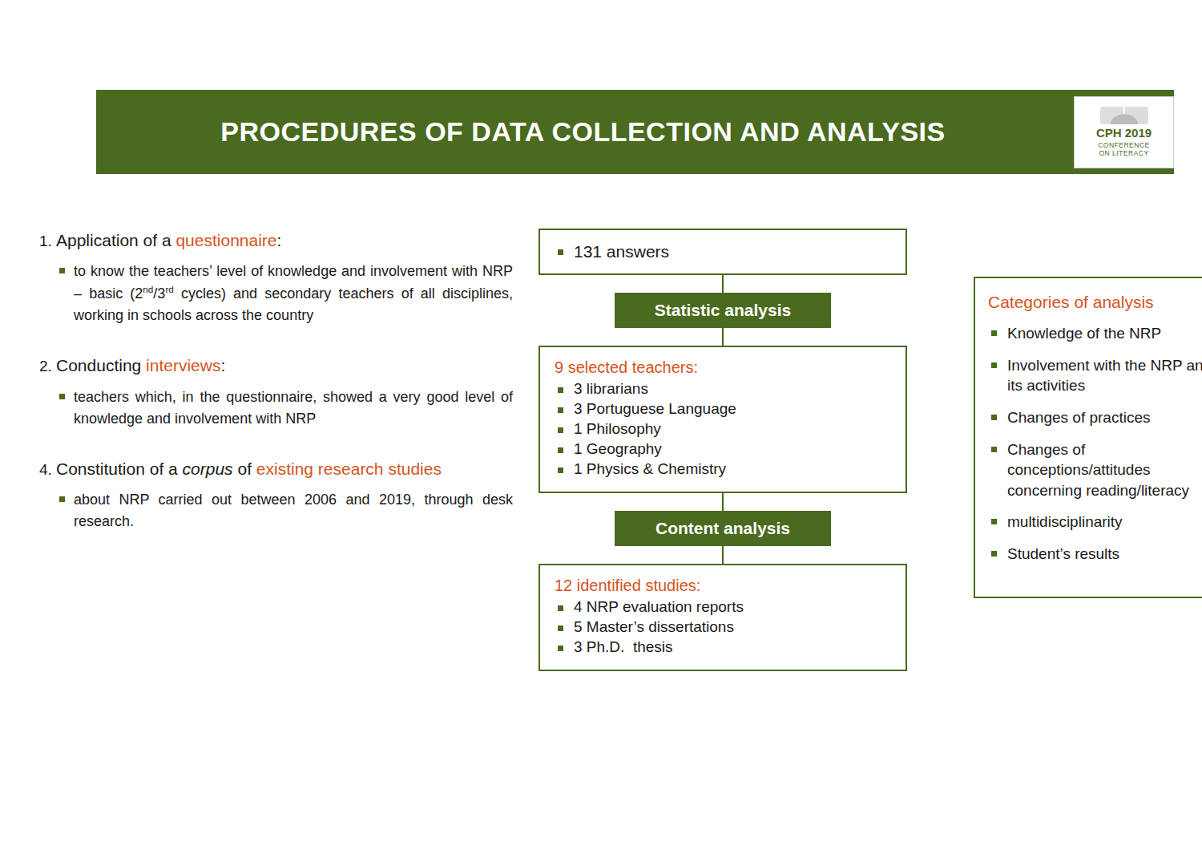PROCEDURES OF DATA COLLECTION AND ANALYSIS
CPH 2019
CONFERENCE
ON LITERACY
Application of a questionnaire:
to know the teachers’ level of knowledge and involvement with NRP – basic (2nd/3rd cycles) and secondary teachers of all disciplines, working in schools across the country
Conducting interviews:
teachers which, in the questionnaire, showed a very good level of knowledge and involvement with NRP
Constitution of a corpus of existing research studies
about NRP carried out between 2006 and 2019, through desk research.
131 answers
Statistic analysis
9 selected teachers:
3 librarians
3 Portuguese Language
1 Philosophy
1 Geography
1 Physics & Chemistry
Content analysis
12 identified studies:
4 NRP evaluation reports
5 Master’s dissertations
3 Ph.D. thesis
Categories of analysis
Knowledge of the NRP
Involvement with the NRP and its activities
Changes of practices
Changes of conceptions/attitudes concerning reading/literacy
multidisciplinarity
Student’s results